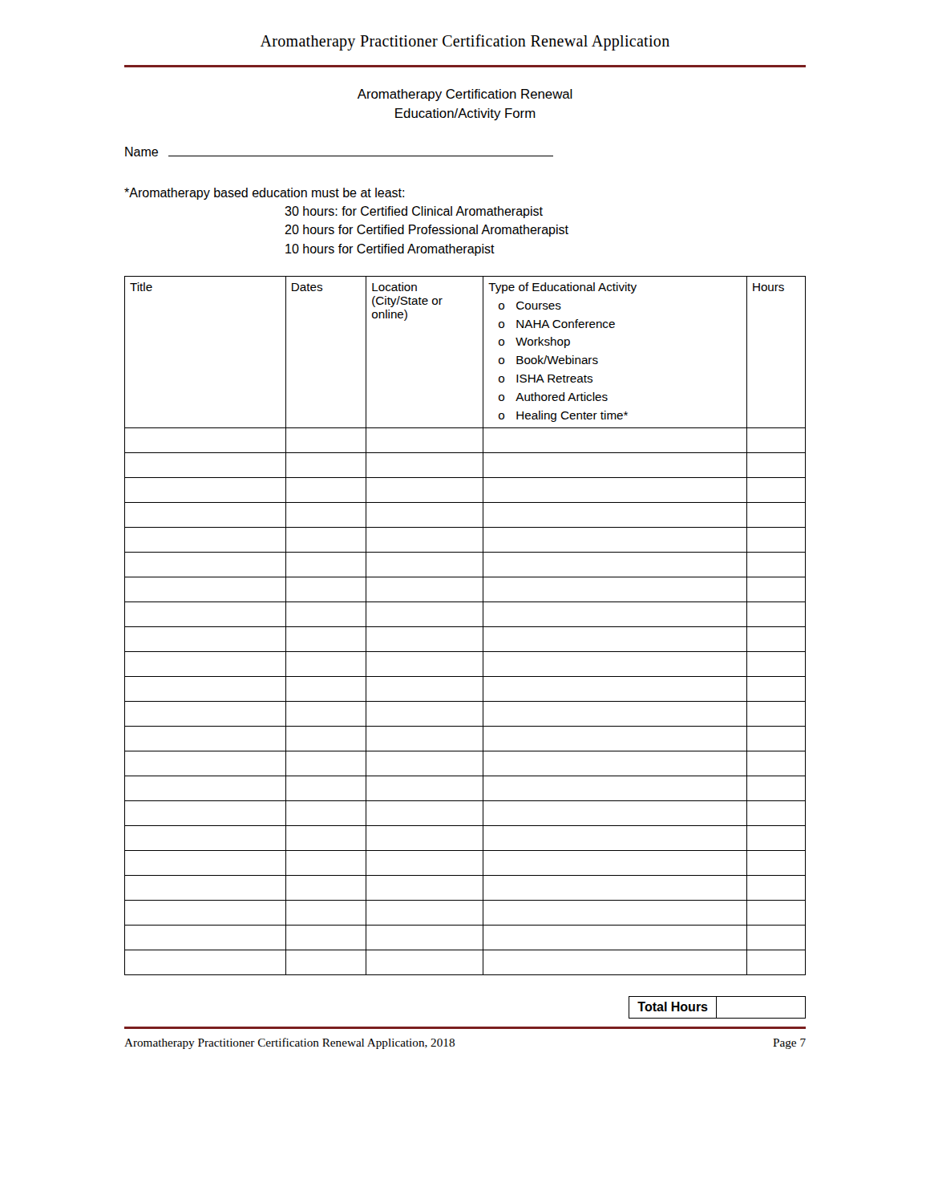Aromatherapy Practitioner Certification Renewal Application
Aromatherapy Certification Renewal
Education/Activity Form
Name
*Aromatherapy based education must be at least: 30 hours: for Certified Clinical Aromatherapist 20 hours for Certified Professional Aromatherapist 10 hours for Certified Aromatherapist
| Title | Dates | Location (City/State or online) | Type of Educational Activity Courses NAHA Conference Workshop Book/Webinars ISHA Retreats Authored Articles Healing Center time* | Hours |
| --- | --- | --- | --- | --- |
Total Hours
Aromatherapy Practitioner Certification Renewal Application, 2018 Page 7